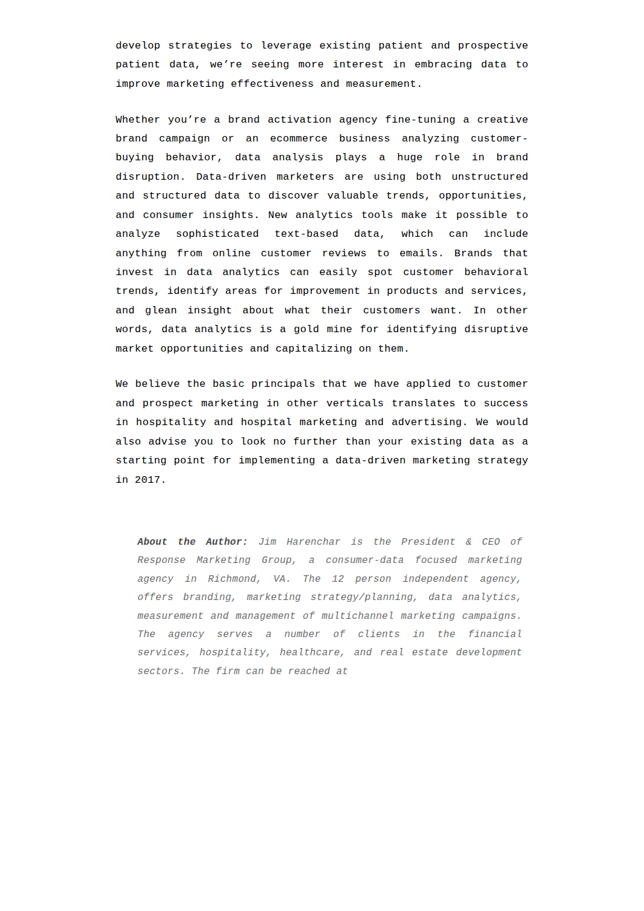develop strategies to leverage existing patient and prospective patient data, we’re seeing more interest in embracing data to improve marketing effectiveness and measurement.
Whether you’re a brand activation agency fine-tuning a creative brand campaign or an ecommerce business analyzing customer-buying behavior, data analysis plays a huge role in brand disruption. Data-driven marketers are using both unstructured and structured data to discover valuable trends, opportunities, and consumer insights. New analytics tools make it possible to analyze sophisticated text-based data, which can include anything from online customer reviews to emails. Brands that invest in data analytics can easily spot customer behavioral trends, identify areas for improvement in products and services, and glean insight about what their customers want. In other words, data analytics is a gold mine for identifying disruptive market opportunities and capitalizing on them.
We believe the basic principals that we have applied to customer and prospect marketing in other verticals translates to success in hospitality and hospital marketing and advertising. We would also advise you to look no further than your existing data as a starting point for implementing a data-driven marketing strategy in 2017.
About the Author: Jim Harenchar is the President & CEO of Response Marketing Group, a consumer-data focused marketing agency in Richmond, VA. The 12 person independent agency, offers branding, marketing strategy/planning, data analytics, measurement and management of multichannel marketing campaigns. The agency serves a number of clients in the financial services, hospitality, healthcare, and real estate development sectors. The firm can be reached at